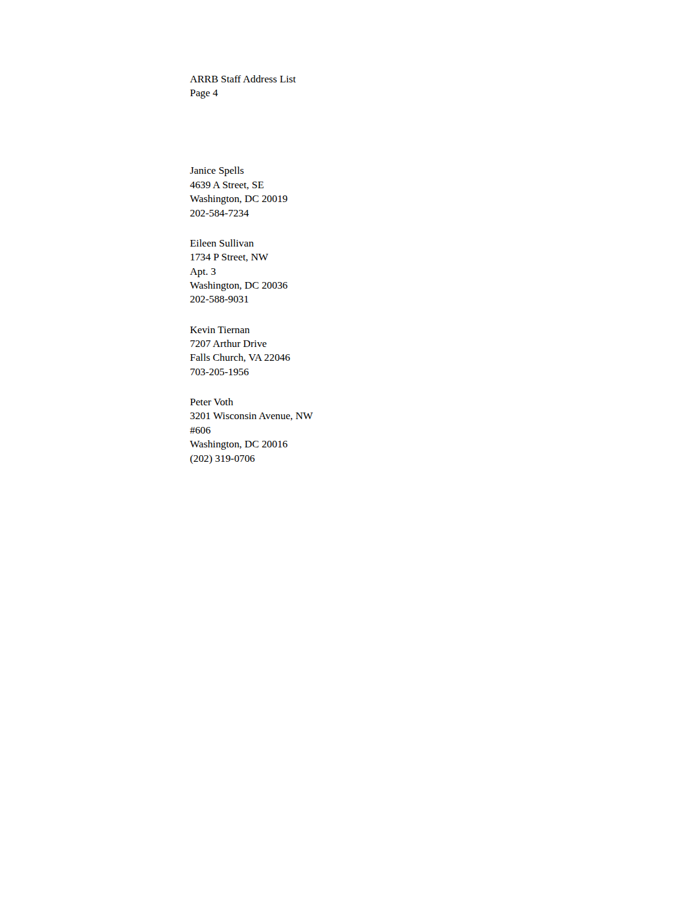ARRB Staff Address List
Page 4
Janice Spells
4639 A Street, SE
Washington, DC 20019
202-584-7234
Eileen Sullivan
1734 P Street, NW
Apt. 3
Washington, DC 20036
202-588-9031
Kevin Tiernan
7207 Arthur Drive
Falls Church, VA 22046
703-205-1956
Peter Voth
3201 Wisconsin Avenue, NW
#606
Washington, DC 20016
(202) 319-0706